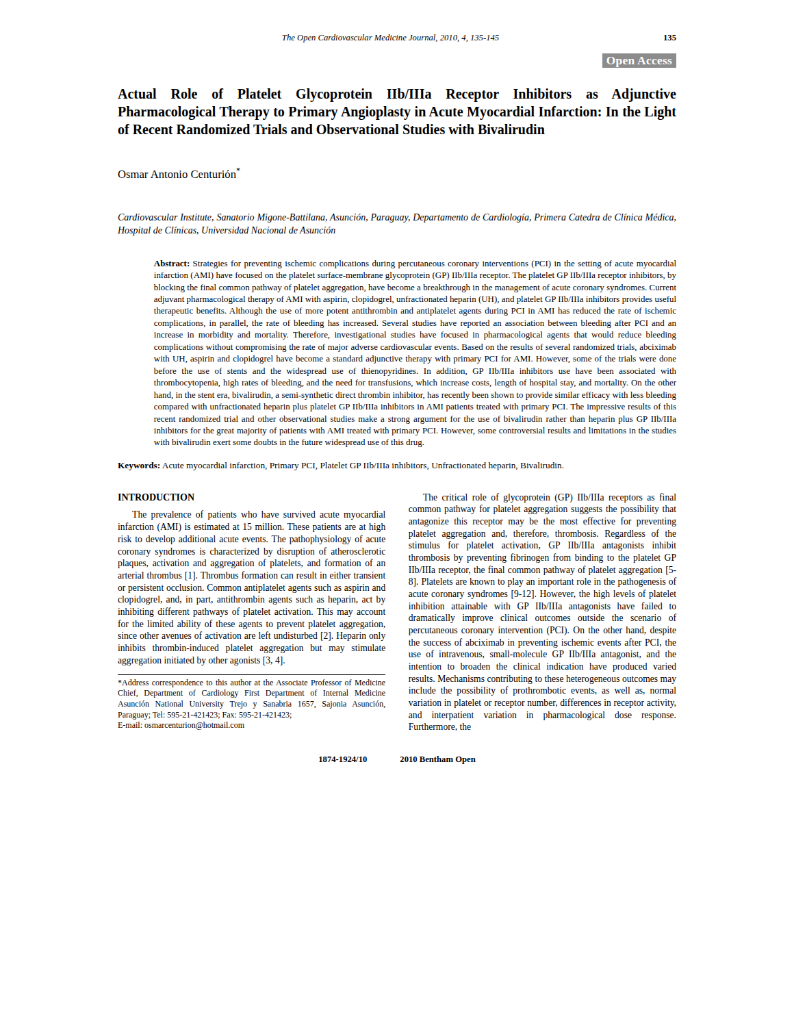The Open Cardiovascular Medicine Journal, 2010, 4, 135-145
135
Open Access
Actual Role of Platelet Glycoprotein IIb/IIIa Receptor Inhibitors as Adjunctive Pharmacological Therapy to Primary Angioplasty in Acute Myocardial Infarction: In the Light of Recent Randomized Trials and Observational Studies with Bivalirudin
Osmar Antonio Centurión*
Cardiovascular Institute, Sanatorio Migone-Battilana, Asunción, Paraguay, Departamento de Cardiología, Primera Catedra de Clínica Médica, Hospital de Clínicas, Universidad Nacional de Asunción
Abstract: Strategies for preventing ischemic complications during percutaneous coronary interventions (PCI) in the setting of acute myocardial infarction (AMI) have focused on the platelet surface-membrane glycoprotein (GP) IIb/IIIa receptor. The platelet GP IIb/IIIa receptor inhibitors, by blocking the final common pathway of platelet aggregation, have become a breakthrough in the management of acute coronary syndromes. Current adjuvant pharmacological therapy of AMI with aspirin, clopidogrel, unfractionated heparin (UH), and platelet GP IIb/IIIa inhibitors provides useful therapeutic benefits. Although the use of more potent antithrombin and antiplatelet agents during PCI in AMI has reduced the rate of ischemic complications, in parallel, the rate of bleeding has increased. Several studies have reported an association between bleeding after PCI and an increase in morbidity and mortality. Therefore, investigational studies have focused in pharmacological agents that would reduce bleeding complications without compromising the rate of major adverse cardiovascular events. Based on the results of several randomized trials, abciximab with UH, aspirin and clopidogrel have become a standard adjunctive therapy with primary PCI for AMI. However, some of the trials were done before the use of stents and the widespread use of thienopyridines. In addition, GP IIb/IIIa inhibitors use have been associated with thrombocytopenia, high rates of bleeding, and the need for transfusions, which increase costs, length of hospital stay, and mortality. On the other hand, in the stent era, bivalirudin, a semi-synthetic direct thrombin inhibitor, has recently been shown to provide similar efficacy with less bleeding compared with unfractionated heparin plus platelet GP IIb/IIIa inhibitors in AMI patients treated with primary PCI. The impressive results of this recent randomized trial and other observational studies make a strong argument for the use of bivalirudin rather than heparin plus GP IIb/IIIa inhibitors for the great majority of patients with AMI treated with primary PCI. However, some controversial results and limitations in the studies with bivalirudin exert some doubts in the future widespread use of this drug.
Keywords: Acute myocardial infarction, Primary PCI, Platelet GP IIb/IIIa inhibitors, Unfractionated heparin, Bivalirudin.
Introduction
The prevalence of patients who have survived acute myocardial infarction (AMI) is estimated at 15 million. These patients are at high risk to develop additional acute events. The pathophysiology of acute coronary syndromes is characterized by disruption of atherosclerotic plaques, activation and aggregation of platelets, and formation of an arterial thrombus [1]. Thrombus formation can result in either transient or persistent occlusion. Common antiplatelet agents such as aspirin and clopidogrel, and, in part, antithrombin agents such as heparin, act by inhibiting different pathways of platelet activation. This may account for the limited ability of these agents to prevent platelet aggregation, since other avenues of activation are left undisturbed [2]. Heparin only inhibits thrombin-induced platelet aggregation but may stimulate aggregation initiated by other agonists [3, 4].
*Address correspondence to this author at the Associate Professor of Medicine Chief, Department of Cardiology First Department of Internal Medicine Asunción National University Trejo y Sanabria 1657, Sajonia Asunción, Paraguay; Tel: 595-21-421423; Fax: 595-21-421423;
E-mail: osmarcenturion@hotmail.com
The critical role of glycoprotein (GP) IIb/IIIa receptors as final common pathway for platelet aggregation suggests the possibility that antagonize this receptor may be the most effective for preventing platelet aggregation and, therefore, thrombosis. Regardless of the stimulus for platelet activation, GP IIb/IIIa antagonists inhibit thrombosis by preventing fibrinogen from binding to the platelet GP IIb/IIIa receptor, the final common pathway of platelet aggregation [5-8]. Platelets are known to play an important role in the pathogenesis of acute coronary syndromes [9-12]. However, the high levels of platelet inhibition attainable with GP IIb/IIIa antagonists have failed to dramatically improve clinical outcomes outside the scenario of percutaneous coronary intervention (PCI). On the other hand, despite the success of abciximab in preventing ischemic events after PCI, the use of intravenous, small-molecule GP IIb/IIIa antagonist, and the intention to broaden the clinical indication have produced varied results. Mechanisms contributing to these heterogeneous outcomes may include the possibility of prothrombotic events, as well as, normal variation in platelet or receptor number, differences in receptor activity, and interpatient variation in pharmacological dose response. Furthermore, the
1874-1924/10 2010 Bentham Open